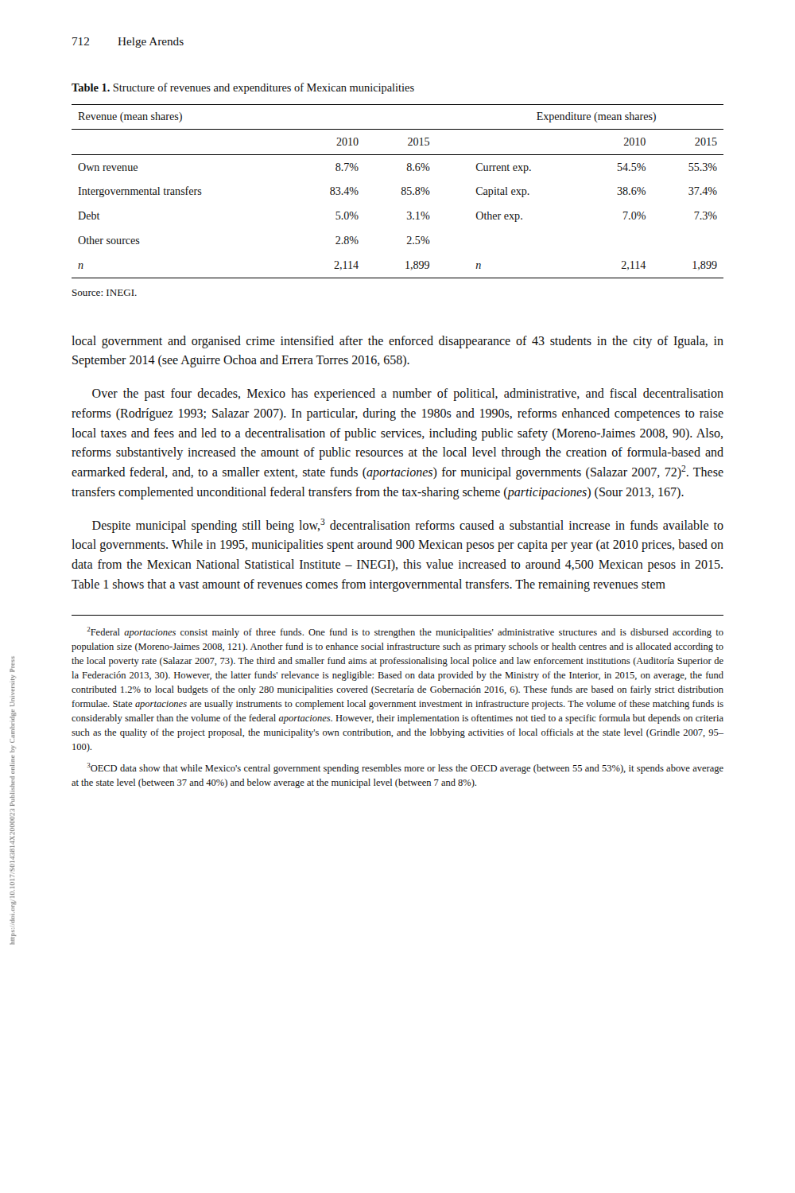https://doi.org/10.1017/S0143814X2000023 Published online by Cambridge University Press
712 Helge Arends
Table 1. Structure of revenues and expenditures of Mexican municipalities
| Revenue (mean shares) | | Expenditure (mean shares) |
| --- | --- | --- |
| | 2010 | 2015 | | | 2010 | 2015 |
| Own revenue | 8.7% | 8.6% | | Current exp. | 54.5% | 55.3% |
| Intergovernmental transfers | 83.4% | 85.8% | | Capital exp. | 38.6% | 37.4% |
| Debt | 5.0% | 3.1% | | Other exp. | 7.0% | 7.3% |
| Other sources | 2.8% | 2.5% | | | | |
| n | 2,114 | 1,899 | | n | 2,114 | 1,899 |
Source: INEGI.
local government and organised crime intensified after the enforced disappearance of 43 students in the city of Iguala, in September 2014 (see Aguirre Ochoa and Errera Torres 2016, 658).
Over the past four decades, Mexico has experienced a number of political, administrative, and fiscal decentralisation reforms (Rodríguez 1993; Salazar 2007). In particular, during the 1980s and 1990s, reforms enhanced competences to raise local taxes and fees and led to a decentralisation of public services, including public safety (Moreno-Jaimes 2008, 90). Also, reforms substantively increased the amount of public resources at the local level through the creation of formula-based and earmarked federal, and, to a smaller extent, state funds (aportaciones) for municipal governments (Salazar 2007, 72)2. These transfers complemented unconditional federal transfers from the tax-sharing scheme (participaciones) (Sour 2013, 167).
Despite municipal spending still being low,3 decentralisation reforms caused a substantial increase in funds available to local governments. While in 1995, municipalities spent around 900 Mexican pesos per capita per year (at 2010 prices, based on data from the Mexican National Statistical Institute – INEGI), this value increased to around 4,500 Mexican pesos in 2015. Table 1 shows that a vast amount of revenues comes from intergovernmental transfers. The remaining revenues stem
2Federal aportaciones consist mainly of three funds. One fund is to strengthen the municipalities' administrative structures and is disbursed according to population size (Moreno-Jaimes 2008, 121). Another fund is to enhance social infrastructure such as primary schools or health centres and is allocated according to the local poverty rate (Salazar 2007, 73). The third and smaller fund aims at professionalising local police and law enforcement institutions (Auditoría Superior de la Federación 2013, 30). However, the latter funds' relevance is negligible: Based on data provided by the Ministry of the Interior, in 2015, on average, the fund contributed 1.2% to local budgets of the only 280 municipalities covered (Secretaría de Gobernación 2016, 6). These funds are based on fairly strict distribution formulae. State aportaciones are usually instruments to complement local government investment in infrastructure projects. The volume of these matching funds is considerably smaller than the volume of the federal aportaciones. However, their implementation is oftentimes not tied to a specific formula but depends on criteria such as the quality of the project proposal, the municipality's own contribution, and the lobbying activities of local officials at the state level (Grindle 2007, 95–100).
3OECD data show that while Mexico's central government spending resembles more or less the OECD average (between 55 and 53%), it spends above average at the state level (between 37 and 40%) and below average at the municipal level (between 7 and 8%).